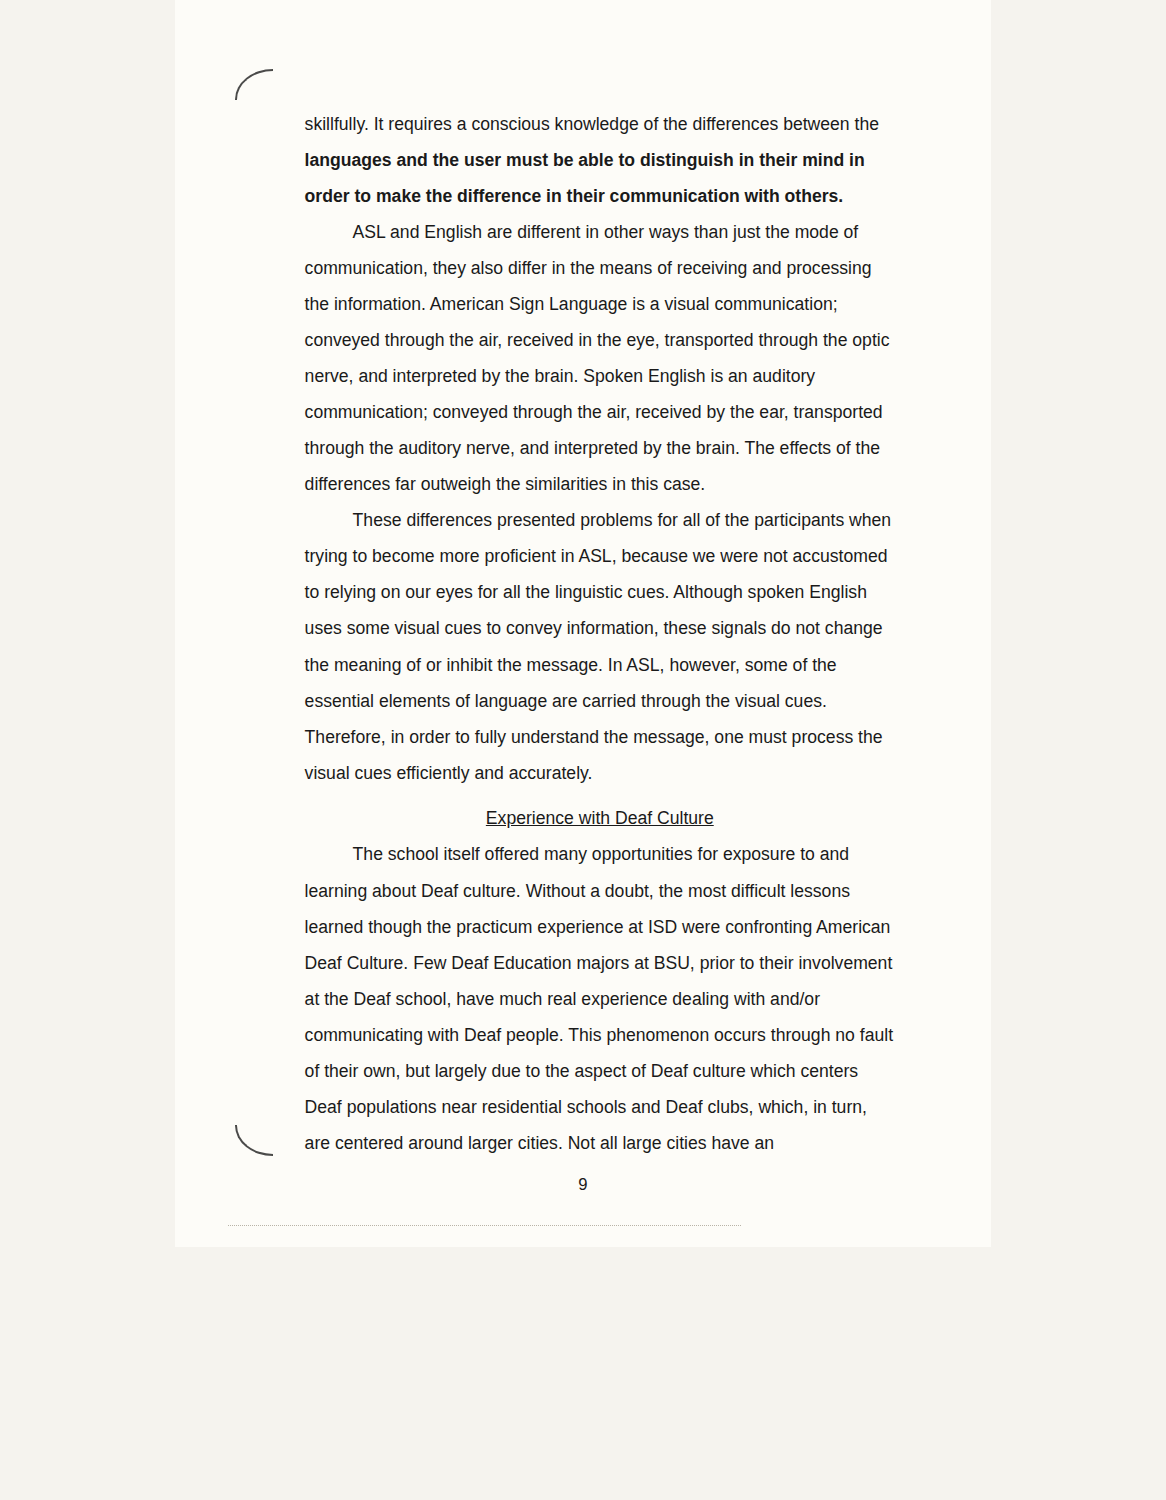skillfully. It requires a conscious knowledge of the differences between the languages and the user must be able to distinguish in their mind in order to make the difference in their communication with others.
ASL and English are different in other ways than just the mode of communication, they also differ in the means of receiving and processing the information. American Sign Language is a visual communication; conveyed through the air, received in the eye, transported through the optic nerve, and interpreted by the brain. Spoken English is an auditory communication; conveyed through the air, received by the ear, transported through the auditory nerve, and interpreted by the brain. The effects of the differences far outweigh the similarities in this case.
These differences presented problems for all of the participants when trying to become more proficient in ASL, because we were not accustomed to relying on our eyes for all the linguistic cues. Although spoken English uses some visual cues to convey information, these signals do not change the meaning of or inhibit the message. In ASL, however, some of the essential elements of language are carried through the visual cues. Therefore, in order to fully understand the message, one must process the visual cues efficiently and accurately.
Experience with Deaf Culture
The school itself offered many opportunities for exposure to and learning about Deaf culture. Without a doubt, the most difficult lessons learned though the practicum experience at ISD were confronting American Deaf Culture. Few Deaf Education majors at BSU, prior to their involvement at the Deaf school, have much real experience dealing with and/or communicating with Deaf people. This phenomenon occurs through no fault of their own, but largely due to the aspect of Deaf culture which centers Deaf populations near residential schools and Deaf clubs, which, in turn, are centered around larger cities. Not all large cities have an
9